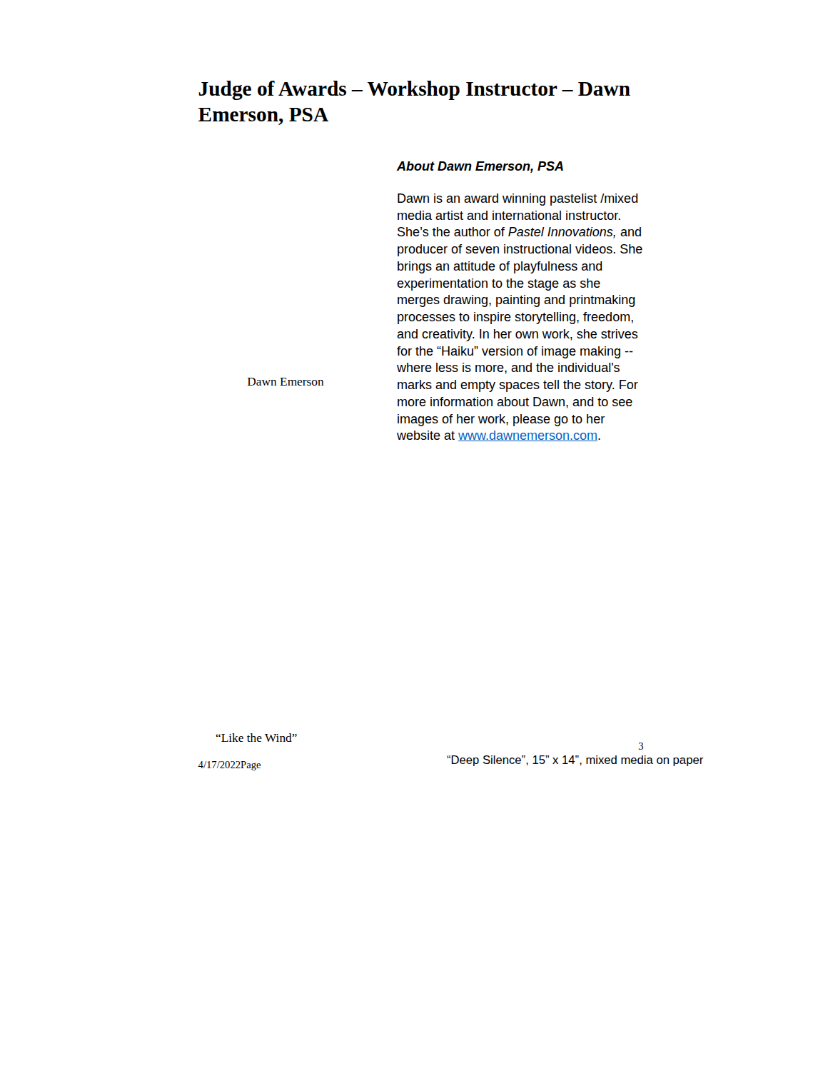Judge of Awards – Workshop Instructor – Dawn Emerson, PSA
Dawn Emerson
About Dawn Emerson, PSA
Dawn is an award winning pastelist /mixed media artist and international instructor. She’s the author of Pastel Innovations, and producer of seven instructional videos. She brings an attitude of playfulness and experimentation to the stage as she merges drawing, painting and printmaking processes to inspire storytelling, freedom, and creativity. In her own work, she strives for the “Haiku” version of image making -- where less is more, and the individual's marks and empty spaces tell the story. For more information about Dawn, and to see images of her work, please go to her website at www.dawnemerson.com.
“Like the Wind”
“Deep Silence”, 15” x 14”, mixed media on paper
3
4/17/2022Page